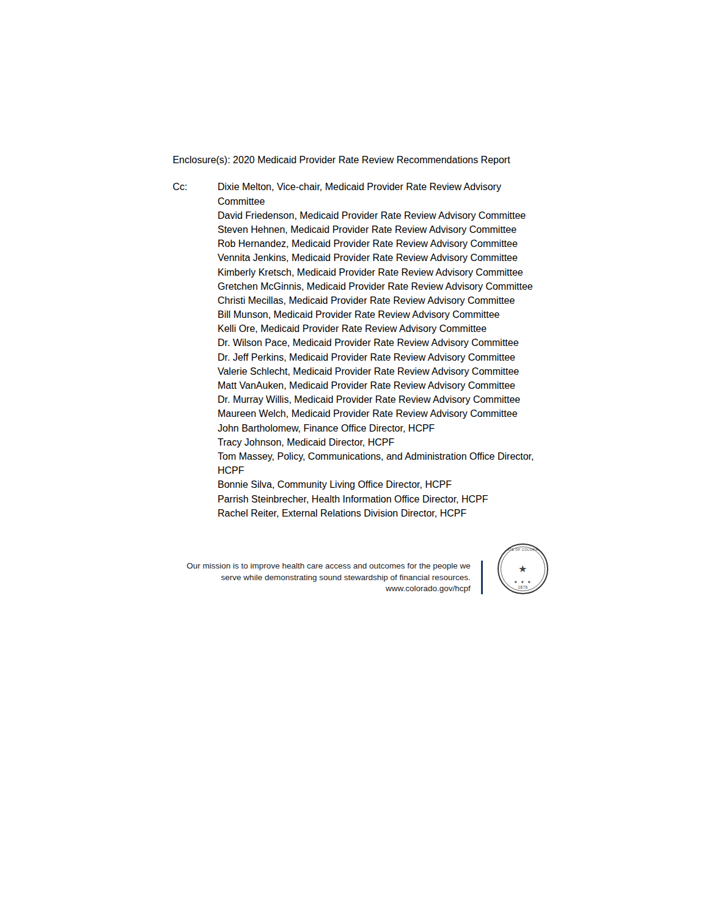Enclosure(s): 2020 Medicaid Provider Rate Review Recommendations Report
Cc:
Dixie Melton, Vice-chair, Medicaid Provider Rate Review Advisory Committee
David Friedenson, Medicaid Provider Rate Review Advisory Committee
Steven Hehnen, Medicaid Provider Rate Review Advisory Committee
Rob Hernandez, Medicaid Provider Rate Review Advisory Committee
Vennita Jenkins, Medicaid Provider Rate Review Advisory Committee
Kimberly Kretsch, Medicaid Provider Rate Review Advisory Committee
Gretchen McGinnis, Medicaid Provider Rate Review Advisory Committee
Christi Mecillas, Medicaid Provider Rate Review Advisory Committee
Bill Munson, Medicaid Provider Rate Review Advisory Committee
Kelli Ore, Medicaid Provider Rate Review Advisory Committee
Dr. Wilson Pace, Medicaid Provider Rate Review Advisory Committee
Dr. Jeff Perkins, Medicaid Provider Rate Review Advisory Committee
Valerie Schlecht, Medicaid Provider Rate Review Advisory Committee
Matt VanAuken, Medicaid Provider Rate Review Advisory Committee
Dr. Murray Willis, Medicaid Provider Rate Review Advisory Committee
Maureen Welch, Medicaid Provider Rate Review Advisory Committee
John Bartholomew, Finance Office Director, HCPF
Tracy Johnson, Medicaid Director, HCPF
Tom Massey, Policy, Communications, and Administration Office Director, HCPF
Bonnie Silva, Community Living Office Director, HCPF
Parrish Steinbrecher, Health Information Office Director, HCPF
Rachel Reiter, External Relations Division Director, HCPF
Our mission is to improve health care access and outcomes for the people we serve while demonstrating sound stewardship of financial resources. www.colorado.gov/hcpf
State of Colorado ★ ★ ★ ★ 1876